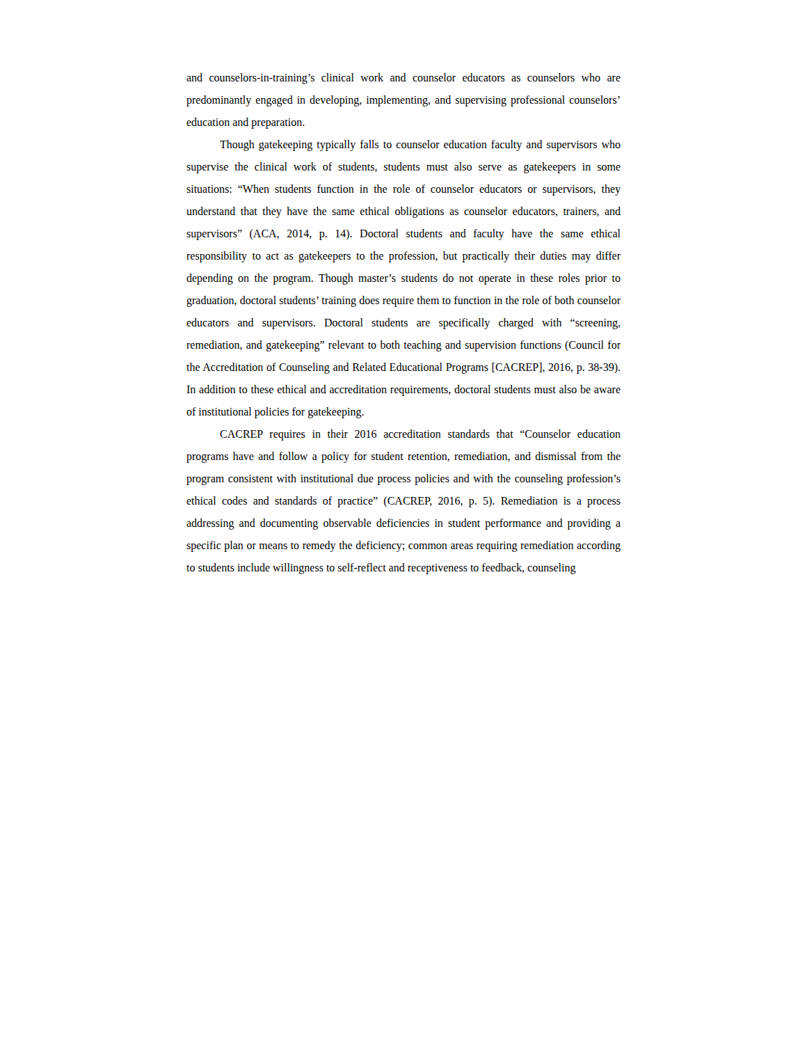and counselors-in-training’s clinical work and counselor educators as counselors who are predominantly engaged in developing, implementing, and supervising professional counselors’ education and preparation.
Though gatekeeping typically falls to counselor education faculty and supervisors who supervise the clinical work of students, students must also serve as gatekeepers in some situations: “When students function in the role of counselor educators or supervisors, they understand that they have the same ethical obligations as counselor educators, trainers, and supervisors” (ACA, 2014, p. 14). Doctoral students and faculty have the same ethical responsibility to act as gatekeepers to the profession, but practically their duties may differ depending on the program. Though master’s students do not operate in these roles prior to graduation, doctoral students’ training does require them to function in the role of both counselor educators and supervisors. Doctoral students are specifically charged with “screening, remediation, and gatekeeping” relevant to both teaching and supervision functions (Council for the Accreditation of Counseling and Related Educational Programs [CACREP], 2016, p. 38-39). In addition to these ethical and accreditation requirements, doctoral students must also be aware of institutional policies for gatekeeping.
CACREP requires in their 2016 accreditation standards that “Counselor education programs have and follow a policy for student retention, remediation, and dismissal from the program consistent with institutional due process policies and with the counseling profession’s ethical codes and standards of practice” (CACREP, 2016, p. 5). Remediation is a process addressing and documenting observable deficiencies in student performance and providing a specific plan or means to remedy the deficiency; common areas requiring remediation according to students include willingness to self-reflect and receptiveness to feedback, counseling